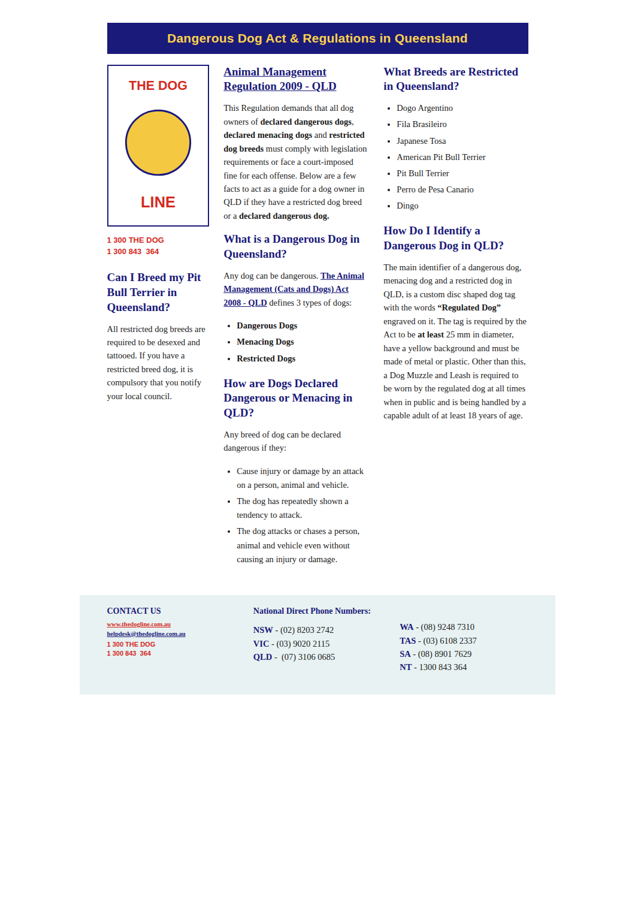Dangerous Dog Act & Regulations in Queensland
1 300 THE DOG
1 300 843 364
Can I Breed my Pit Bull Terrier in Queensland?
All restricted dog breeds are required to be desexed and tattooed. If you have a restricted breed dog, it is compulsory that you notify your local council.
Animal Management Regulation 2009 - QLD
This Regulation demands that all dog owners of declared dangerous dogs, declared menacing dogs and restricted dog breeds must comply with legislation requirements or face a court-imposed fine for each offense. Below are a few facts to act as a guide for a dog owner in QLD if they have a restricted dog breed or a declared dangerous dog.
What is a Dangerous Dog in Queensland?
Any dog can be dangerous. The Animal Management (Cats and Dogs) Act 2008 - QLD defines 3 types of dogs:
Dangerous Dogs
Menacing Dogs
Restricted Dogs
How are Dogs Declared Dangerous or Menacing in QLD?
Any breed of dog can be declared dangerous if they:
Cause injury or damage by an attack on a person, animal and vehicle.
The dog has repeatedly shown a tendency to attack.
The dog attacks or chases a person, animal and vehicle even without causing an injury or damage.
What Breeds are Restricted in Queensland?
Dogo Argentino
Fila Brasileiro
Japanese Tosa
American Pit Bull Terrier
Pit Bull Terrier
Perro de Pesa Canario
Dingo
How Do I Identify a Dangerous Dog in QLD?
The main identifier of a dangerous dog, menacing dog and a restricted dog in QLD, is a custom disc shaped dog tag with the words “Regulated Dog” engraved on it. The tag is required by the Act to be at least 25 mm in diameter, have a yellow background and must be made of metal or plastic. Other than this, a Dog Muzzle and Leash is required to be worn by the regulated dog at all times when in public and is being handled by a capable adult of at least 18 years of age.
CONTACT US
www.thedogline.com.au helpdesk@thedogline.com.au
1 300 THE DOG
1 300 843 364
National Direct Phone Numbers:
NSW - (02) 8203 2742
VIC - (03) 9020 2115
QLD - (07) 3106 0685
WA - (08) 9248 7310
TAS - (03) 6108 2337
SA - (08) 8901 7629
NT - 1300 843 364